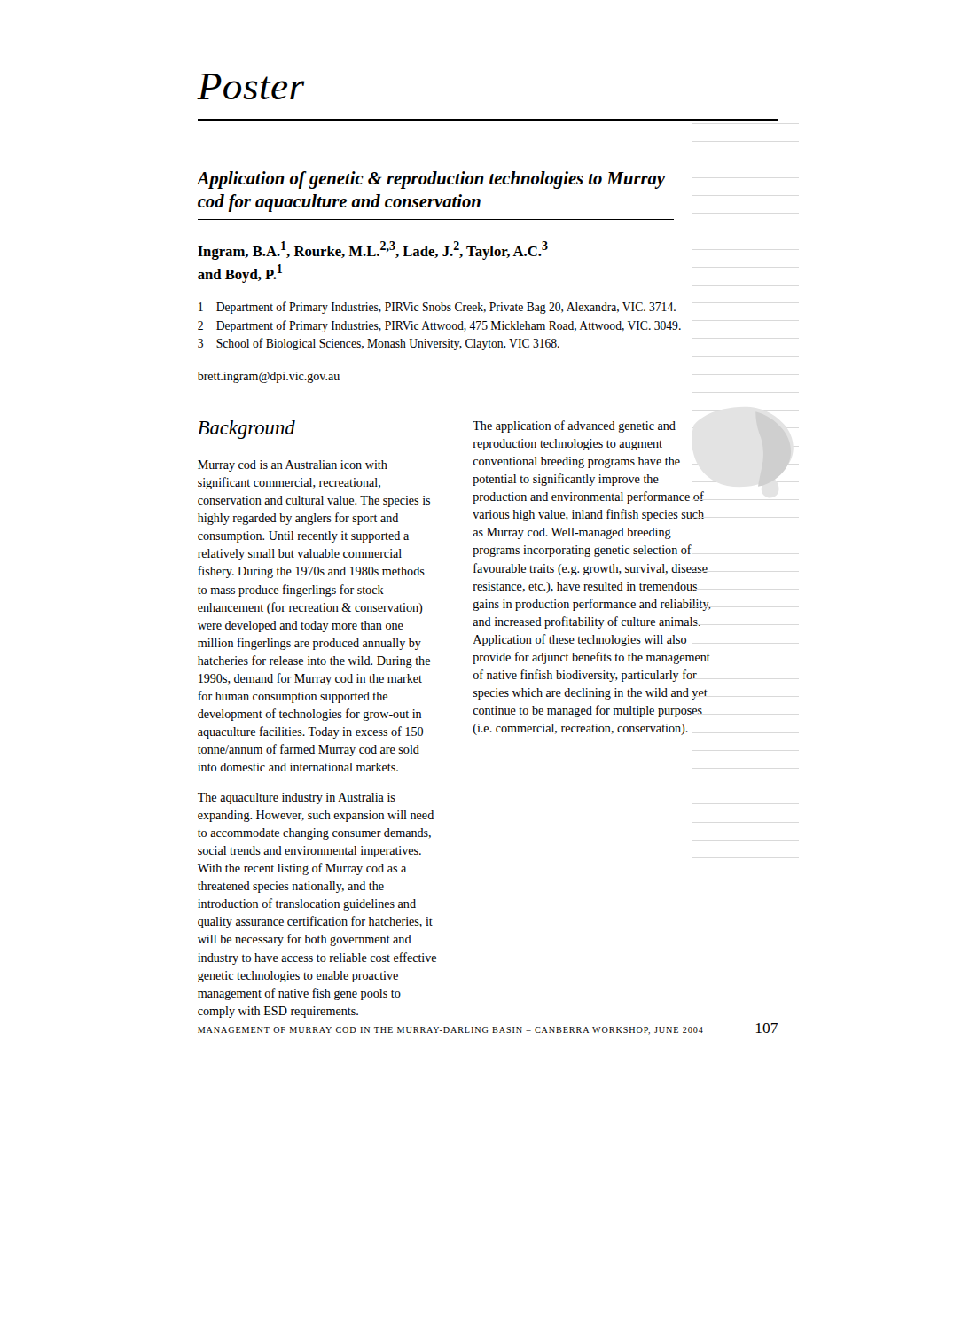Poster
Application of genetic & reproduction technologies to Murray cod for aquaculture and conservation
Ingram, B.A.1, Rourke, M.L.2,3, Lade, J.2, Taylor, A.C.3
and Boyd, P.1
1 Department of Primary Industries, PIRVic Snobs Creek, Private Bag 20, Alexandra, VIC. 3714.
2 Department of Primary Industries, PIRVic Attwood, 475 Mickleham Road, Attwood, VIC. 3049.
3 School of Biological Sciences, Monash University, Clayton, VIC 3168.
brett.ingram@dpi.vic.gov.au
Background
Murray cod is an Australian icon with significant commercial, recreational, conservation and cultural value. The species is highly regarded by anglers for sport and consumption. Until recently it supported a relatively small but valuable commercial fishery. During the 1970s and 1980s methods to mass produce fingerlings for stock enhancement (for recreation & conservation) were developed and today more than one million fingerlings are produced annually by hatcheries for release into the wild. During the 1990s, demand for Murray cod in the market for human consumption supported the development of technologies for grow-out in aquaculture facilities. Today in excess of 150 tonne/annum of farmed Murray cod are sold into domestic and international markets.
The aquaculture industry in Australia is expanding. However, such expansion will need to accommodate changing consumer demands, social trends and environmental imperatives. With the recent listing of Murray cod as a threatened species nationally, and the introduction of translocation guidelines and quality assurance certification for hatcheries, it will be necessary for both government and industry to have access to reliable cost effective genetic technologies to enable proactive management of native fish gene pools to comply with ESD requirements.
The application of advanced genetic and reproduction technologies to augment conventional breeding programs have the potential to significantly improve the production and environmental performance of various high value, inland finfish species such as Murray cod. Well-managed breeding programs incorporating genetic selection of favourable traits (e.g. growth, survival, disease resistance, etc.), have resulted in tremendous gains in production performance and reliability, and increased profitability of culture animals. Application of these technologies will also provide for adjunct benefits to the management of native finfish biodiversity, particularly for species which are declining in the wild and yet continue to be managed for multiple purposes (i.e. commercial, recreation, conservation).
Management of Murray cod in the Murray-Darling Basin – Canberra Workshop, June 2004
107